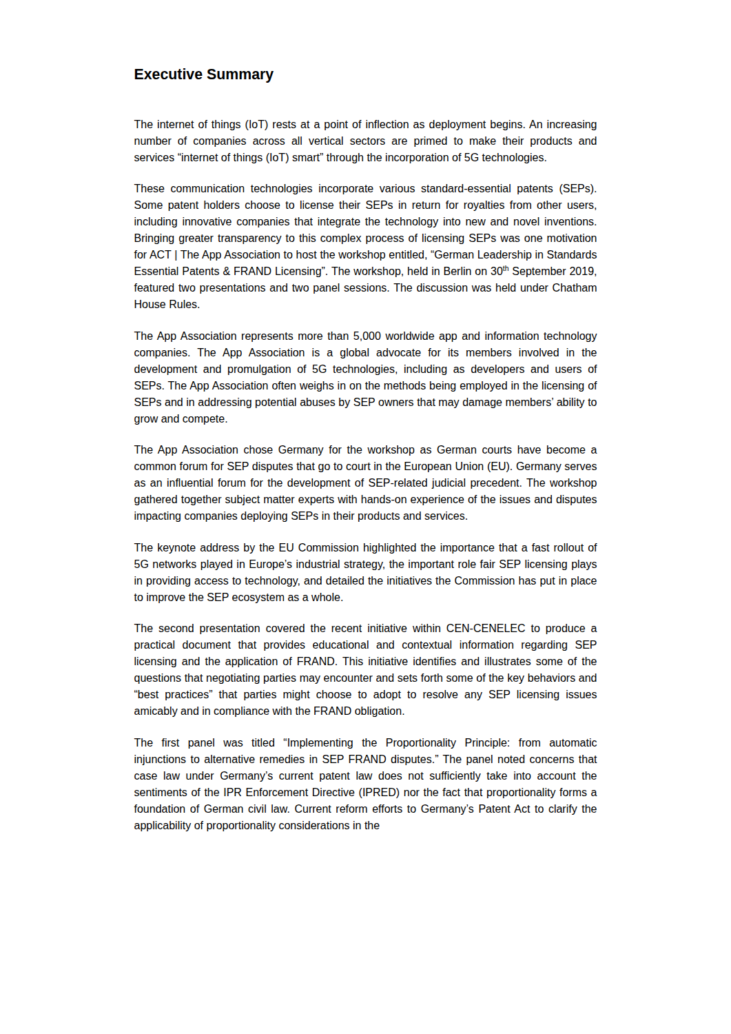Executive Summary
The internet of things (IoT) rests at a point of inflection as deployment begins. An increasing number of companies across all vertical sectors are primed to make their products and services “internet of things (IoT) smart” through the incorporation of 5G technologies.
These communication technologies incorporate various standard-essential patents (SEPs). Some patent holders choose to license their SEPs in return for royalties from other users, including innovative companies that integrate the technology into new and novel inventions. Bringing greater transparency to this complex process of licensing SEPs was one motivation for ACT | The App Association to host the workshop entitled, “German Leadership in Standards Essential Patents & FRAND Licensing”. The workshop, held in Berlin on 30th September 2019, featured two presentations and two panel sessions. The discussion was held under Chatham House Rules.
The App Association represents more than 5,000 worldwide app and information technology companies. The App Association is a global advocate for its members involved in the development and promulgation of 5G technologies, including as developers and users of SEPs. The App Association often weighs in on the methods being employed in the licensing of SEPs and in addressing potential abuses by SEP owners that may damage members’ ability to grow and compete.
The App Association chose Germany for the workshop as German courts have become a common forum for SEP disputes that go to court in the European Union (EU). Germany serves as an influential forum for the development of SEP-related judicial precedent. The workshop gathered together subject matter experts with hands-on experience of the issues and disputes impacting companies deploying SEPs in their products and services.
The keynote address by the EU Commission highlighted the importance that a fast rollout of 5G networks played in Europe’s industrial strategy, the important role fair SEP licensing plays in providing access to technology, and detailed the initiatives the Commission has put in place to improve the SEP ecosystem as a whole.
The second presentation covered the recent initiative within CEN-CENELEC to produce a practical document that provides educational and contextual information regarding SEP licensing and the application of FRAND. This initiative identifies and illustrates some of the questions that negotiating parties may encounter and sets forth some of the key behaviors and “best practices” that parties might choose to adopt to resolve any SEP licensing issues amicably and in compliance with the FRAND obligation.
The first panel was titled “Implementing the Proportionality Principle: from automatic injunctions to alternative remedies in SEP FRAND disputes.” The panel noted concerns that case law under Germany’s current patent law does not sufficiently take into account the sentiments of the IPR Enforcement Directive (IPRED) nor the fact that proportionality forms a foundation of German civil law. Current reform efforts to Germany’s Patent Act to clarify the applicability of proportionality considerations in the